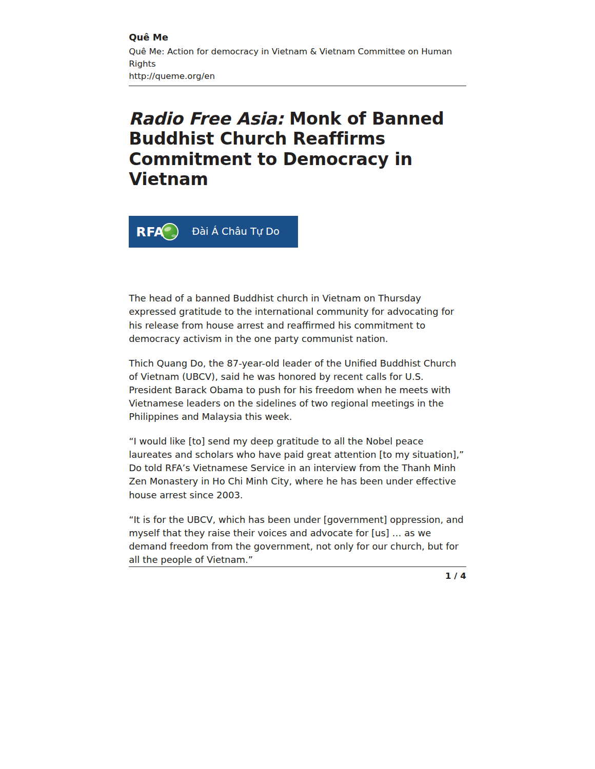Quê Me
Quê Me: Action for democracy in Vietnam & Vietnam Committee on Human Rights
http://queme.org/en
Radio Free Asia: Monk of Banned Buddhist Church Reaffirms Commitment to Democracy in Vietnam
RFA Đài Á Châu Tự Do
The head of a banned Buddhist church in Vietnam on Thursday expressed gratitude to the international community for advocating for his release from house arrest and reaffirmed his commitment to democracy activism in the one party communist nation.
Thich Quang Do, the 87-year-old leader of the Unified Buddhist Church of Vietnam (UBCV), said he was honored by recent calls for U.S. President Barack Obama to push for his freedom when he meets with Vietnamese leaders on the sidelines of two regional meetings in the Philippines and Malaysia this week.
“I would like [to] send my deep gratitude to all the Nobel peace laureates and scholars who have paid great attention [to my situation],” Do told RFA’s Vietnamese Service in an interview from the Thanh Minh Zen Monastery in Ho Chi Minh City, where he has been under effective house arrest since 2003.
“It is for the UBCV, which has been under [government] oppression, and myself that they raise their voices and advocate for [us] … as we demand freedom from the government, not only for our church, but for all the people of Vietnam.”
1 / 4